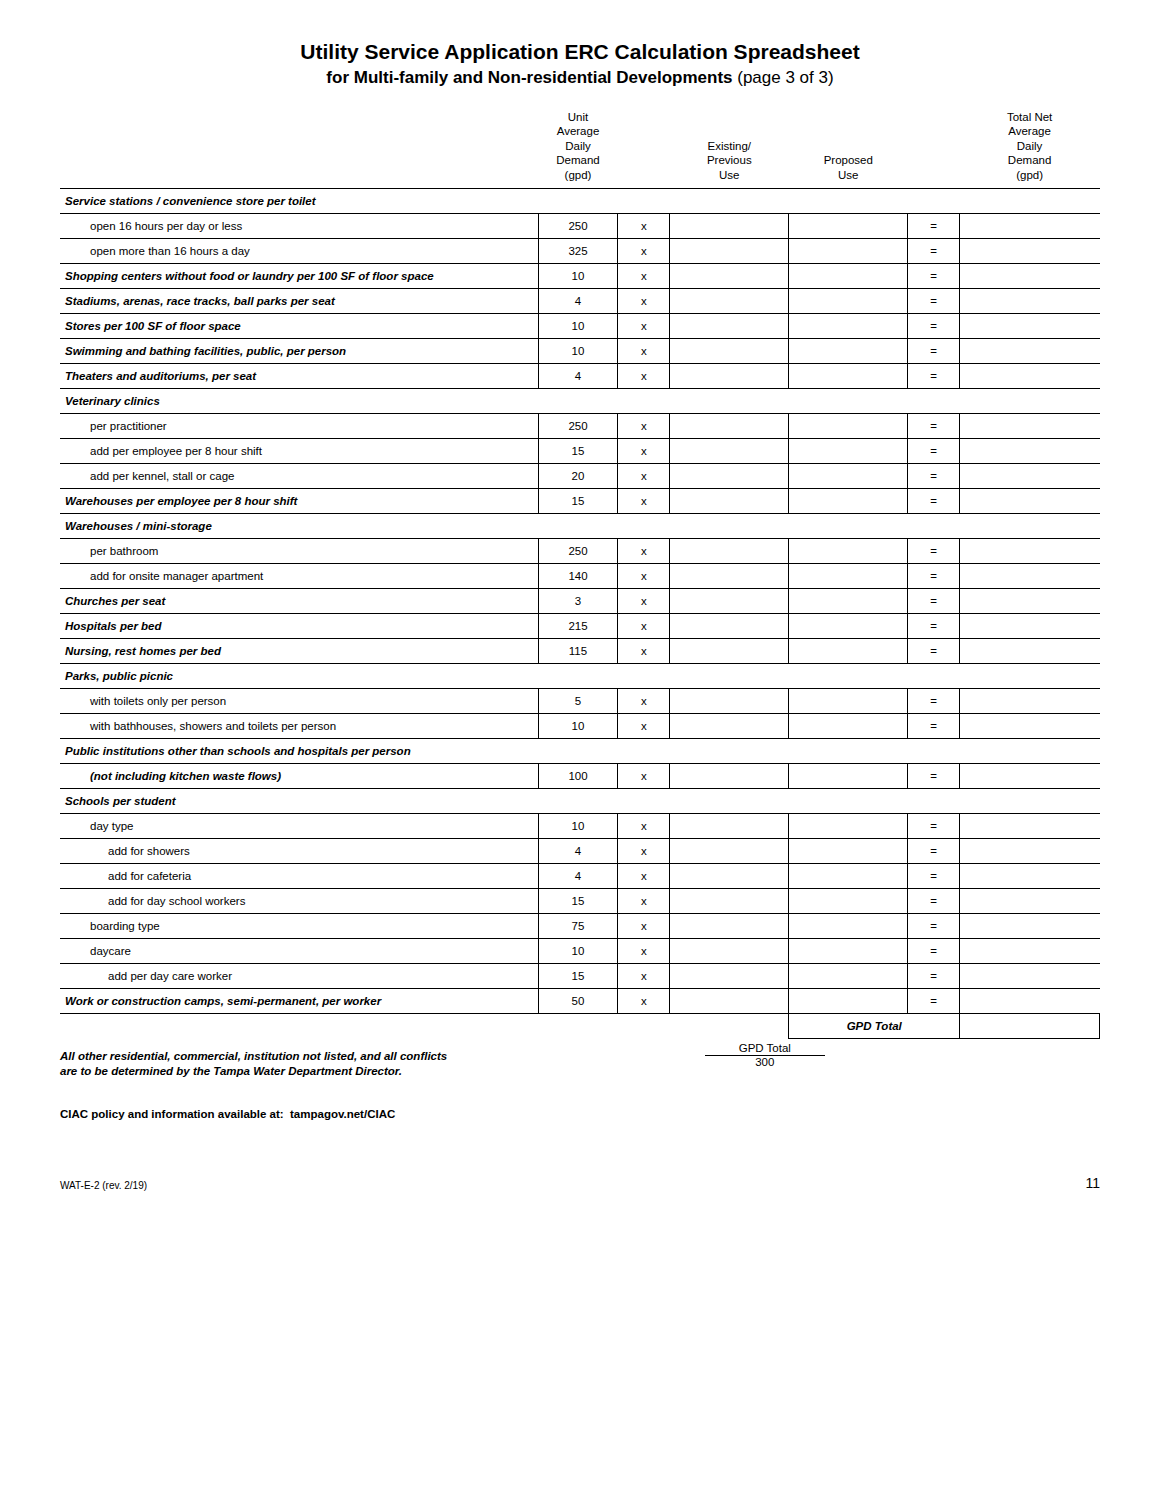Utility Service Application ERC Calculation Spreadsheet
for Multi-family and Non-residential Developments (page 3 of 3)
| | Unit Average Daily Demand (gpd) | | Existing/ Previous Use | Proposed Use | | Total Net Average Daily Demand (gpd) |
| --- | --- | --- | --- | --- | --- | --- |
| Service stations / convenience store per toilet |
| open 16 hours per day or less | 250 | x | | | = | |
| open more than 16 hours a day | 325 | x | | | = | |
| Shopping centers without food or laundry per 100 SF of floor space | 10 | x | | | = | |
| Stadiums, arenas, race tracks, ball parks per seat | 4 | x | | | = | |
| Stores per 100 SF of floor space | 10 | x | | | = | |
| Swimming and bathing facilities, public, per person | 10 | x | | | = | |
| Theaters and auditoriums, per seat | 4 | x | | | = | |
| Veterinary clinics |
| per practitioner | 250 | x | | | = | |
| add per employee per 8 hour shift | 15 | x | | | = | |
| add per kennel, stall or cage | 20 | x | | | = | |
| Warehouses per employee per 8 hour shift | 15 | x | | | = | |
| Warehouses / mini-storage |
| per bathroom | 250 | x | | | = | |
| add for onsite manager apartment | 140 | x | | | = | |
| Churches per seat | 3 | x | | | = | |
| Hospitals per bed | 215 | x | | | = | |
| Nursing, rest homes per bed | 115 | x | | | = | |
| Parks, public picnic |
| with toilets only per person | 5 | x | | | = | |
| with bathhouses, showers and toilets per person | 10 | x | | | = | |
| Public institutions other than schools and hospitals per person |
| (not including kitchen waste flows) | 100 | x | | | = | |
| Schools per student |
| day type | 10 | x | | | = | |
| add for showers | 4 | x | | | = | |
| add for cafeteria | 4 | x | | | = | |
| add for day school workers | 15 | x | | | = | |
| boarding type | 75 | x | | | = | |
| daycare | 10 | x | | | = | |
| add per day care worker | 15 | x | | | = | |
| Work or construction camps, semi-permanent, per worker | 50 | x | | | = | |
| | GPD Total | |
All other residential, commercial, institution not listed, and all conflicts
are to be determined by the Tampa Water Department Director.
GPD Total
300
CIAC policy and information available at: tampagov.net/CIAC
WAT-E-2 (rev. 2/19)
11